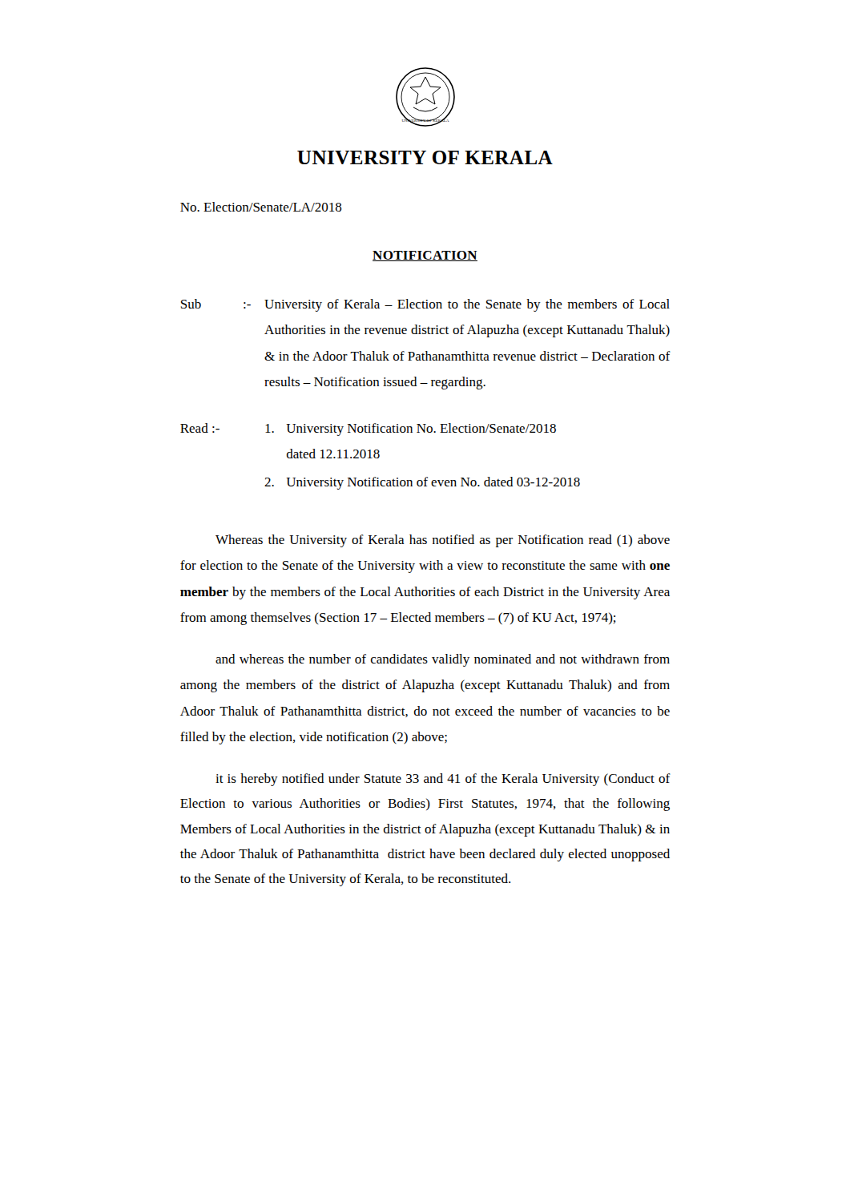UNIVERSITY OF KERALA
UNIVERSITY OF KERALA
No. Election/Senate/LA/2018
NOTIFICATION
| Sub | :- | University of Kerala – Election to the Senate by the members of Local Authorities in the revenue district of Alapuzha (except Kuttanadu Thaluk) & in the Adoor Thaluk of Pathanamthitta revenue district – Declaration of results – Notification issued – regarding. |
| Read :- | | 1. University Notification No. Election/Senate/2018 dated 12.11.2018 2. University Notification of even No. dated 03-12-2018 |
Whereas the University of Kerala has notified as per Notification read (1) above for election to the Senate of the University with a view to reconstitute the same with one member by the members of the Local Authorities of each District in the University Area from among themselves (Section 17 – Elected members – (7) of KU Act, 1974);
and whereas the number of candidates validly nominated and not withdrawn from among the members of the district of Alapuzha (except Kuttanadu Thaluk) and from Adoor Thaluk of Pathanamthitta district, do not exceed the number of vacancies to be filled by the election, vide notification (2) above;
it is hereby notified under Statute 33 and 41 of the Kerala University (Conduct of Election to various Authorities or Bodies) First Statutes, 1974, that the following Members of Local Authorities in the district of Alapuzha (except Kuttanadu Thaluk) & in the Adoor Thaluk of Pathanamthitta district have been declared duly elected unopposed to the Senate of the University of Kerala, to be reconstituted.